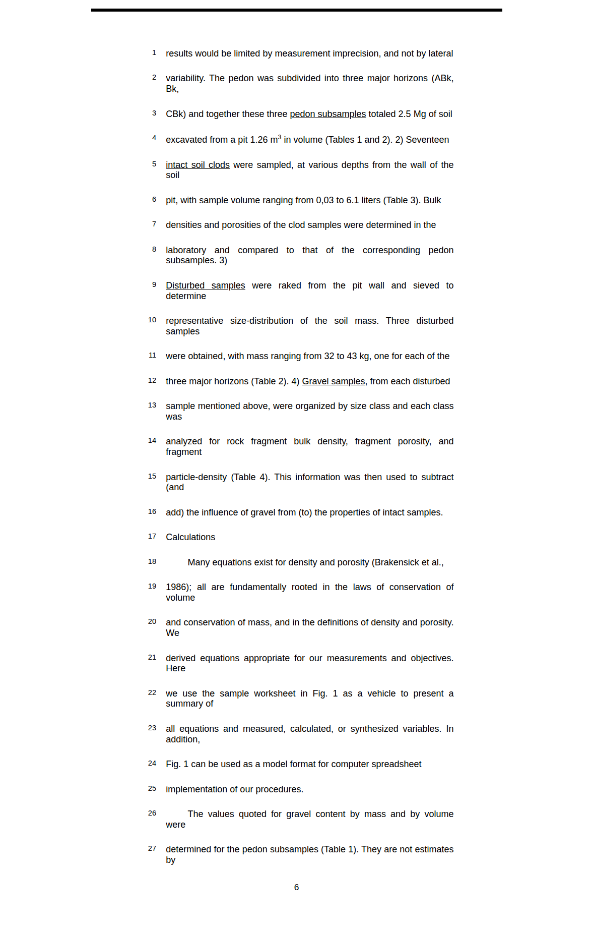results would be limited by measurement imprecision, and not by lateral
variability. The pedon was subdivided into three major horizons (ABk, Bk,
CBk) and together these three pedon subsamples totaled 2.5 Mg of soil
excavated from a pit 1.26 m3 in volume (Tables 1 and 2). 2) Seventeen
intact soil clods were sampled, at various depths from the wall of the soil
pit, with sample volume ranging from 0,03 to 6.1 liters (Table 3). Bulk
densities and porosities of the clod samples were determined in the
laboratory and compared to that of the corresponding pedon subsamples. 3)
Disturbed samples were raked from the pit wall and sieved to determine
representative size-distribution of the soil mass. Three disturbed samples
were obtained, with mass ranging from 32 to 43 kg, one for each of the
three major horizons (Table 2). 4) Gravel samples, from each disturbed
sample mentioned above, were organized by size class and each class was
analyzed for rock fragment bulk density, fragment porosity, and fragment
particle-density (Table 4). This information was then used to subtract (and
add) the influence of gravel from (to) the properties of intact samples.
Calculations
Many equations exist for density and porosity (Brakensick et al.,
1986); all are fundamentally rooted in the laws of conservation of volume
and conservation of mass, and in the definitions of density and porosity. We
derived equations appropriate for our measurements and objectives. Here
we use the sample worksheet in Fig. 1 as a vehicle to present a summary of
all equations and measured, calculated, or synthesized variables. In addition,
Fig. 1 can be used as a model format for computer spreadsheet
implementation of our procedures.
The values quoted for gravel content by mass and by volume were
determined for the pedon subsamples (Table 1). They are not estimates by
6